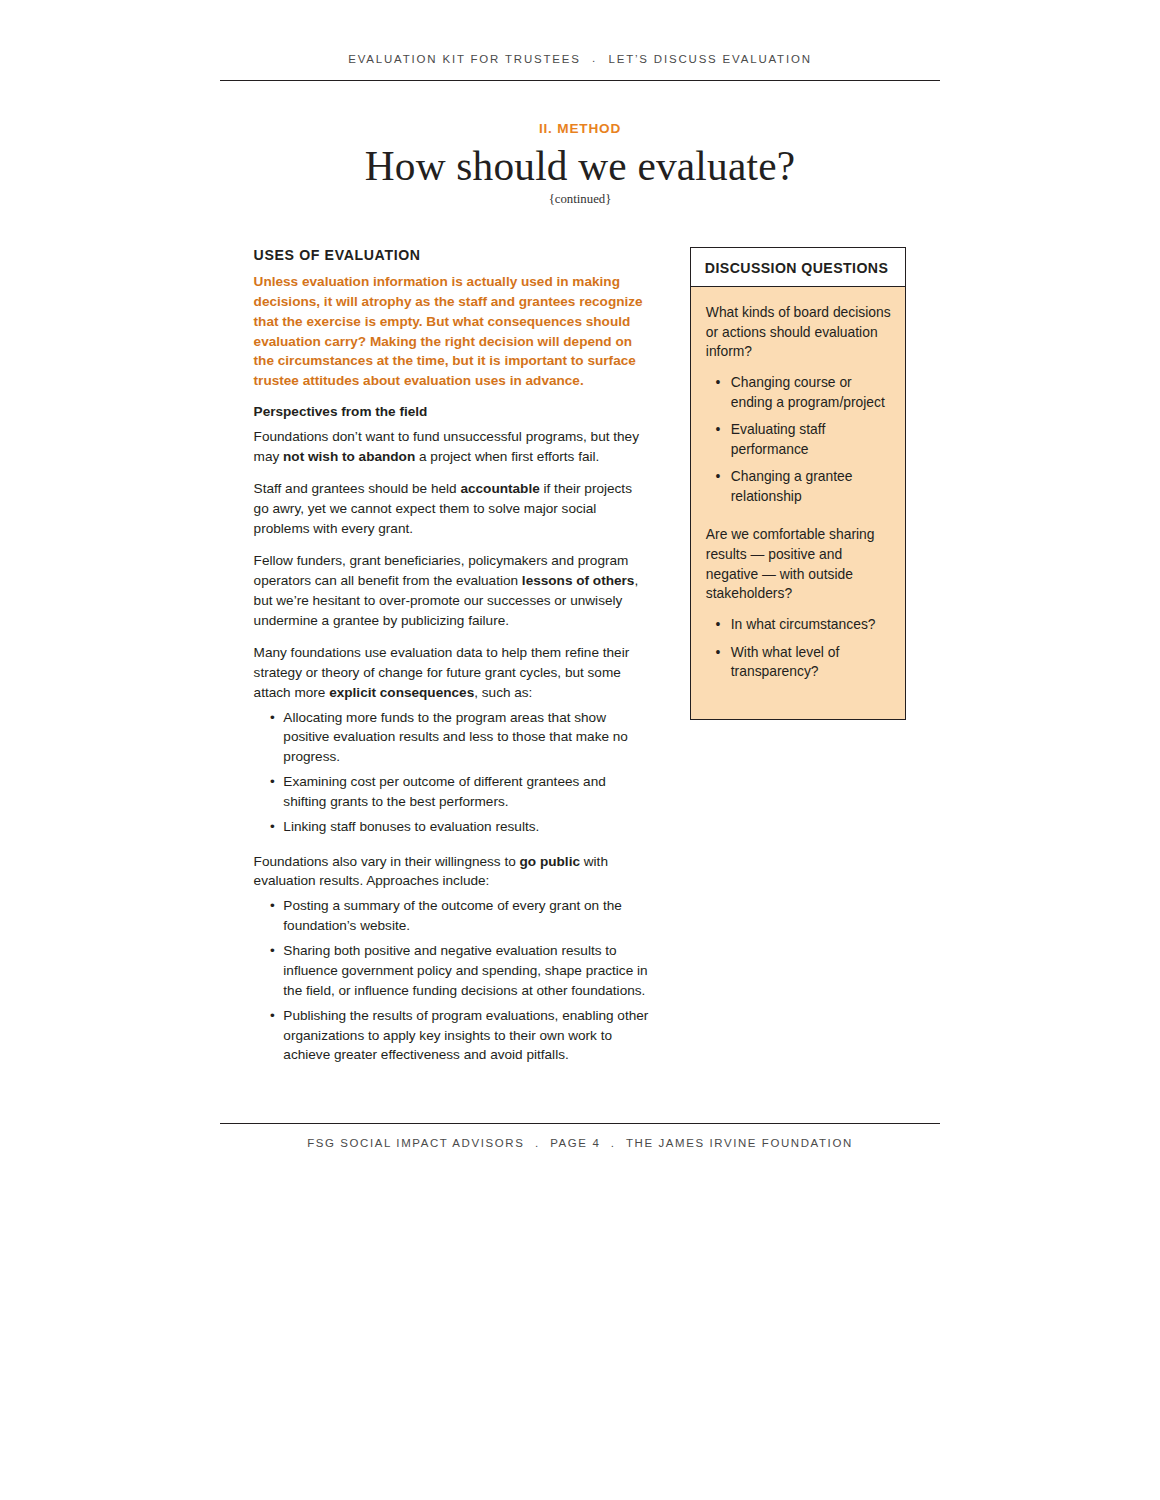Evaluation Kit for Trustees . Let’s Discuss Evaluation
II. METHOD
How should we evaluate?
{continued}
Uses of Evaluation
Unless evaluation information is actually used in making decisions, it will atrophy as the staff and grantees recognize that the exercise is empty. But what consequences should evaluation carry? Making the right decision will depend on the circumstances at the time, but it is important to surface trustee attitudes about evaluation uses in advance.
Perspectives from the field
Foundations don’t want to fund unsuccessful programs, but they may not wish to abandon a project when first efforts fail.
Staff and grantees should be held accountable if their projects go awry, yet we cannot expect them to solve major social problems with every grant.
Fellow funders, grant beneficiaries, policymakers and program operators can all benefit from the evaluation lessons of others, but we’re hesitant to over-promote our successes or unwisely undermine a grantee by publicizing failure.
Many foundations use evaluation data to help them refine their strategy or theory of change for future grant cycles, but some attach more explicit consequences, such as:
Allocating more funds to the program areas that show positive evaluation results and less to those that make no progress.
Examining cost per outcome of different grantees and shifting grants to the best performers.
Linking staff bonuses to evaluation results.
Foundations also vary in their willingness to go public with evaluation results. Approaches include:
Posting a summary of the outcome of every grant on the foundation’s website.
Sharing both positive and negative evaluation results to influence government policy and spending, shape practice in the field, or influence funding decisions at other foundations.
Publishing the results of program evaluations, enabling other organizations to apply key insights to their own work to achieve greater effectiveness and avoid pitfalls.
DISCUSSION QUESTIONS
What kinds of board decisions or actions should evaluation inform?
Changing course or ending a program/project
Evaluating staff performance
Changing a grantee relationship
Are we comfortable sharing results — positive and negative — with outside stakeholders?
In what circumstances?
With what level of transparency?
FSG Social Impact Advisors . Page 4 . The James Irvine Foundation